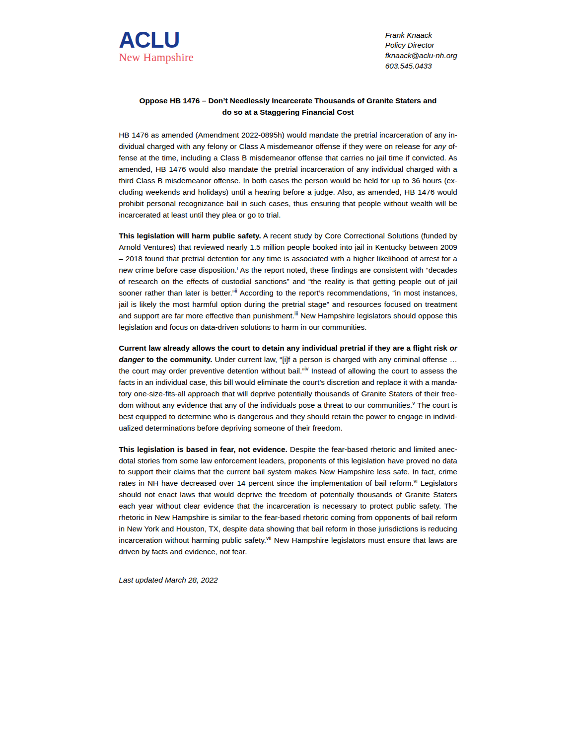ACLU New Hampshire
Frank Knaack
Policy Director
fknaack@aclu-nh.org
603.545.0433
Oppose HB 1476 – Don’t Needlessly Incarcerate Thousands of Granite Staters and do so at a Staggering Financial Cost
HB 1476 as amended (Amendment 2022-0895h) would mandate the pretrial incarceration of any individual charged with any felony or Class A misdemeanor offense if they were on release for any offense at the time, including a Class B misdemeanor offense that carries no jail time if convicted. As amended, HB 1476 would also mandate the pretrial incarceration of any individual charged with a third Class B misdemeanor offense. In both cases the person would be held for up to 36 hours (excluding weekends and holidays) until a hearing before a judge. Also, as amended, HB 1476 would prohibit personal recognizance bail in such cases, thus ensuring that people without wealth will be incarcerated at least until they plea or go to trial.
This legislation will harm public safety. A recent study by Core Correctional Solutions (funded by Arnold Ventures) that reviewed nearly 1.5 million people booked into jail in Kentucky between 2009 – 2018 found that pretrial detention for any time is associated with a higher likelihood of arrest for a new crime before case disposition.i As the report noted, these findings are consistent with “decades of research on the effects of custodial sanctions” and “the reality is that getting people out of jail sooner rather than later is better.”ii According to the report’s recommendations, “in most instances, jail is likely the most harmful option during the pretrial stage” and resources focused on treatment and support are far more effective than punishment.iii New Hampshire legislators should oppose this legislation and focus on data-driven solutions to harm in our communities.
Current law already allows the court to detain any individual pretrial if they are a flight risk or danger to the community. Under current law, “[i]f a person is charged with any criminal offense … the court may order preventive detention without bail.”iv Instead of allowing the court to assess the facts in an individual case, this bill would eliminate the court’s discretion and replace it with a mandatory one-size-fits-all approach that will deprive potentially thousands of Granite Staters of their freedom without any evidence that any of the individuals pose a threat to our communities.v The court is best equipped to determine who is dangerous and they should retain the power to engage in individualized determinations before depriving someone of their freedom.
This legislation is based in fear, not evidence. Despite the fear-based rhetoric and limited anecdotal stories from some law enforcement leaders, proponents of this legislation have proved no data to support their claims that the current bail system makes New Hampshire less safe. In fact, crime rates in NH have decreased over 14 percent since the implementation of bail reform.vi Legislators should not enact laws that would deprive the freedom of potentially thousands of Granite Staters each year without clear evidence that the incarceration is necessary to protect public safety. The rhetoric in New Hampshire is similar to the fear-based rhetoric coming from opponents of bail reform in New York and Houston, TX, despite data showing that bail reform in those jurisdictions is reducing incarceration without harming public safety.vii New Hampshire legislators must ensure that laws are driven by facts and evidence, not fear.
Last updated March 28, 2022